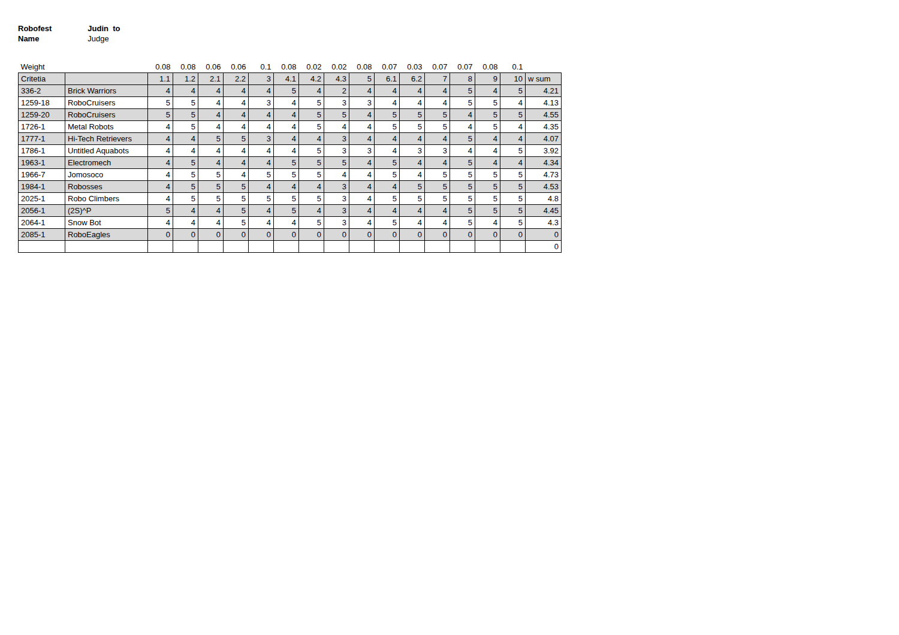| Robofest | Judin to |
| Name | Judge |
| Weight | | 0.08 | 0.08 | 0.06 | 0.06 | 0.1 | 0.08 | 0.02 | 0.02 | 0.08 | 0.07 | 0.03 | 0.07 | 0.07 | 0.08 | 0.1 | |
| Critetia | | 1.1 | 1.2 | 2.1 | 2.2 | 3 | 4.1 | 4.2 | 4.3 | 5 | 6.1 | 6.2 | 7 | 8 | 9 | 10 | w sum |
| 336-2 | Brick Warriors | 4 | 4 | 4 | 4 | 4 | 5 | 4 | 2 | 4 | 4 | 4 | 4 | 5 | 4 | 5 | 4.21 |
| 1259-18 | RoboCruisers | 5 | 5 | 4 | 4 | 3 | 4 | 5 | 3 | 3 | 4 | 4 | 4 | 5 | 5 | 4 | 4.13 |
| 1259-20 | RoboCruisers | 5 | 5 | 4 | 4 | 4 | 4 | 5 | 5 | 4 | 5 | 5 | 5 | 4 | 5 | 5 | 4.55 |
| 1726-1 | Metal Robots | 4 | 5 | 4 | 4 | 4 | 4 | 5 | 4 | 4 | 5 | 5 | 5 | 4 | 5 | 4 | 4.35 |
| 1777-1 | Hi-Tech Retrievers | 4 | 4 | 5 | 5 | 3 | 4 | 4 | 3 | 4 | 4 | 4 | 4 | 5 | 4 | 4 | 4.07 |
| 1786-1 | Untitled Aquabots | 4 | 4 | 4 | 4 | 4 | 4 | 5 | 3 | 3 | 4 | 3 | 3 | 4 | 4 | 5 | 3.92 |
| 1963-1 | Electromech | 4 | 5 | 4 | 4 | 4 | 5 | 5 | 5 | 4 | 5 | 4 | 4 | 5 | 4 | 4 | 4.34 |
| 1966-7 | Jomosoco | 4 | 5 | 5 | 4 | 5 | 5 | 5 | 4 | 4 | 5 | 4 | 5 | 5 | 5 | 5 | 4.73 |
| 1984-1 | Robosses | 4 | 5 | 5 | 5 | 4 | 4 | 4 | 3 | 4 | 4 | 5 | 5 | 5 | 5 | 5 | 4.53 |
| 2025-1 | Robo Climbers | 4 | 5 | 5 | 5 | 5 | 5 | 5 | 3 | 4 | 5 | 5 | 5 | 5 | 5 | 5 | 4.8 |
| 2056-1 | (2S)^P | 5 | 4 | 4 | 5 | 4 | 5 | 4 | 3 | 4 | 4 | 4 | 4 | 5 | 5 | 5 | 4.45 |
| 2064-1 | Snow Bot | 4 | 4 | 4 | 5 | 4 | 4 | 5 | 3 | 4 | 5 | 4 | 4 | 5 | 4 | 5 | 4.3 |
| 2085-1 | RoboEagles | 0 | 0 | 0 | 0 | 0 | 0 | 0 | 0 | 0 | 0 | 0 | 0 | 0 | 0 | 0 | 0 |
| | | | | | | | | | | | | | | | | | 0 |